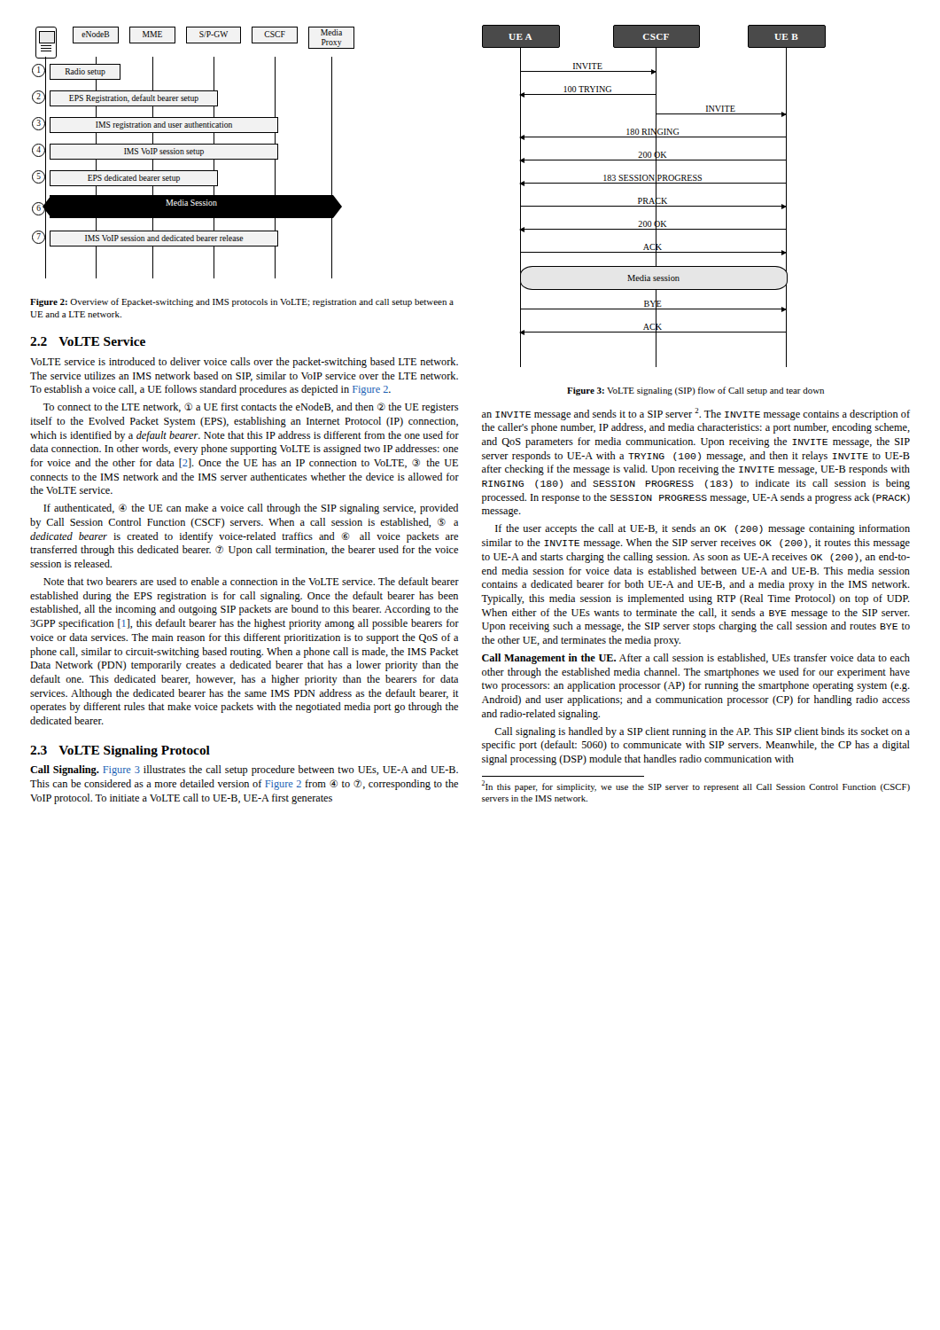eNodeB
MME
S/P-GW
CSCF
Media
Proxy
1
Radio setup
2
EPS Registration, default bearer setup
3
IMS registration and user authentication
4
IMS VoIP session setup
5
EPS dedicated bearer setup
6
Media Session
7
IMS VoIP session and dedicated bearer release
Figure 2: Overview of Epacket-switching and IMS protocols in VoLTE; registration and call setup between a UE and a LTE network.
2.2 VoLTE Service
VoLTE service is introduced to deliver voice calls over the packet-switching based LTE network. The service utilizes an IMS network based on SIP, similar to VoIP service over the LTE network. To establish a voice call, a UE follows standard procedures as depicted in Figure 2.
To connect to the LTE network, ① a UE first contacts the eNodeB, and then ② the UE registers itself to the Evolved Packet System (EPS), establishing an Internet Protocol (IP) connection, which is identified by a default bearer. Note that this IP address is different from the one used for data connection. In other words, every phone supporting VoLTE is assigned two IP addresses: one for voice and the other for data [2]. Once the UE has an IP connection to VoLTE, ③ the UE connects to the IMS network and the IMS server authenticates whether the device is allowed for the VoLTE service.
If authenticated, ④ the UE can make a voice call through the SIP signaling service, provided by Call Session Control Function (CSCF) servers. When a call session is established, ⑤ a dedicated bearer is created to identify voice-related traffics and ⑥ all voice packets are transferred through this dedicated bearer. ⑦ Upon call termination, the bearer used for the voice session is released.
Note that two bearers are used to enable a connection in the VoLTE service. The default bearer established during the EPS registration is for call signaling. Once the default bearer has been established, all the incoming and outgoing SIP packets are bound to this bearer. According to the 3GPP specification [1], this default bearer has the highest priority among all possible bearers for voice or data services. The main reason for this different prioritization is to support the QoS of a phone call, similar to circuit-switching based routing. When a phone call is made, the IMS Packet Data Network (PDN) temporarily creates a dedicated bearer that has a lower priority than the default one. This dedicated bearer, however, has a higher priority than the bearers for data services. Although the dedicated bearer has the same IMS PDN address as the default bearer, it operates by different rules that make voice packets with the negotiated media port go through the dedicated bearer.
2.3 VoLTE Signaling Protocol
Call Signaling. Figure 3 illustrates the call setup procedure between two UEs, UE-A and UE-B. This can be considered as a more detailed version of Figure 2 from ④ to ⑦, corresponding to the VoIP protocol. To initiate a VoLTE call to UE-B, UE-A first generates
UE A
CSCF
UE B
INVITE
100 TRYING
INVITE
180 RINGING
200 OK
183 SESSION PROGRESS
PRACK
200 OK
ACK
Media session
BYE
ACK
Figure 3: VoLTE signaling (SIP) flow of Call setup and tear down
an INVITE message and sends it to a SIP server 2. The INVITE message contains a description of the caller's phone number, IP address, and media characteristics: a port number, encoding scheme, and QoS parameters for media communication. Upon receiving the INVITE message, the SIP server responds to UE-A with a TRYING (100) message, and then it relays INVITE to UE-B after checking if the message is valid. Upon receiving the INVITE message, UE-B responds with RINGING (180) and SESSION PROGRESS (183) to indicate its call session is being processed. In response to the SESSION PROGRESS message, UE-A sends a progress ack (PRACK) message.
If the user accepts the call at UE-B, it sends an OK (200) message containing information similar to the INVITE message. When the SIP server receives OK (200), it routes this message to UE-A and starts charging the calling session. As soon as UE-A receives OK (200), an end-to-end media session for voice data is established between UE-A and UE-B. This media session contains a dedicated bearer for both UE-A and UE-B, and a media proxy in the IMS network. Typically, this media session is implemented using RTP (Real Time Protocol) on top of UDP. When either of the UEs wants to terminate the call, it sends a BYE message to the SIP server. Upon receiving such a message, the SIP server stops charging the call session and routes BYE to the other UE, and terminates the media proxy.
Call Management in the UE. After a call session is established, UEs transfer voice data to each other through the established media channel. The smartphones we used for our experiment have two processors: an application processor (AP) for running the smartphone operating system (e.g. Android) and user applications; and a communication processor (CP) for handling radio access and radio-related signaling.
Call signaling is handled by a SIP client running in the AP. This SIP client binds its socket on a specific port (default: 5060) to communicate with SIP servers. Meanwhile, the CP has a digital signal processing (DSP) module that handles radio communication with
2In this paper, for simplicity, we use the SIP server to represent all Call Session Control Function (CSCF) servers in the IMS network.